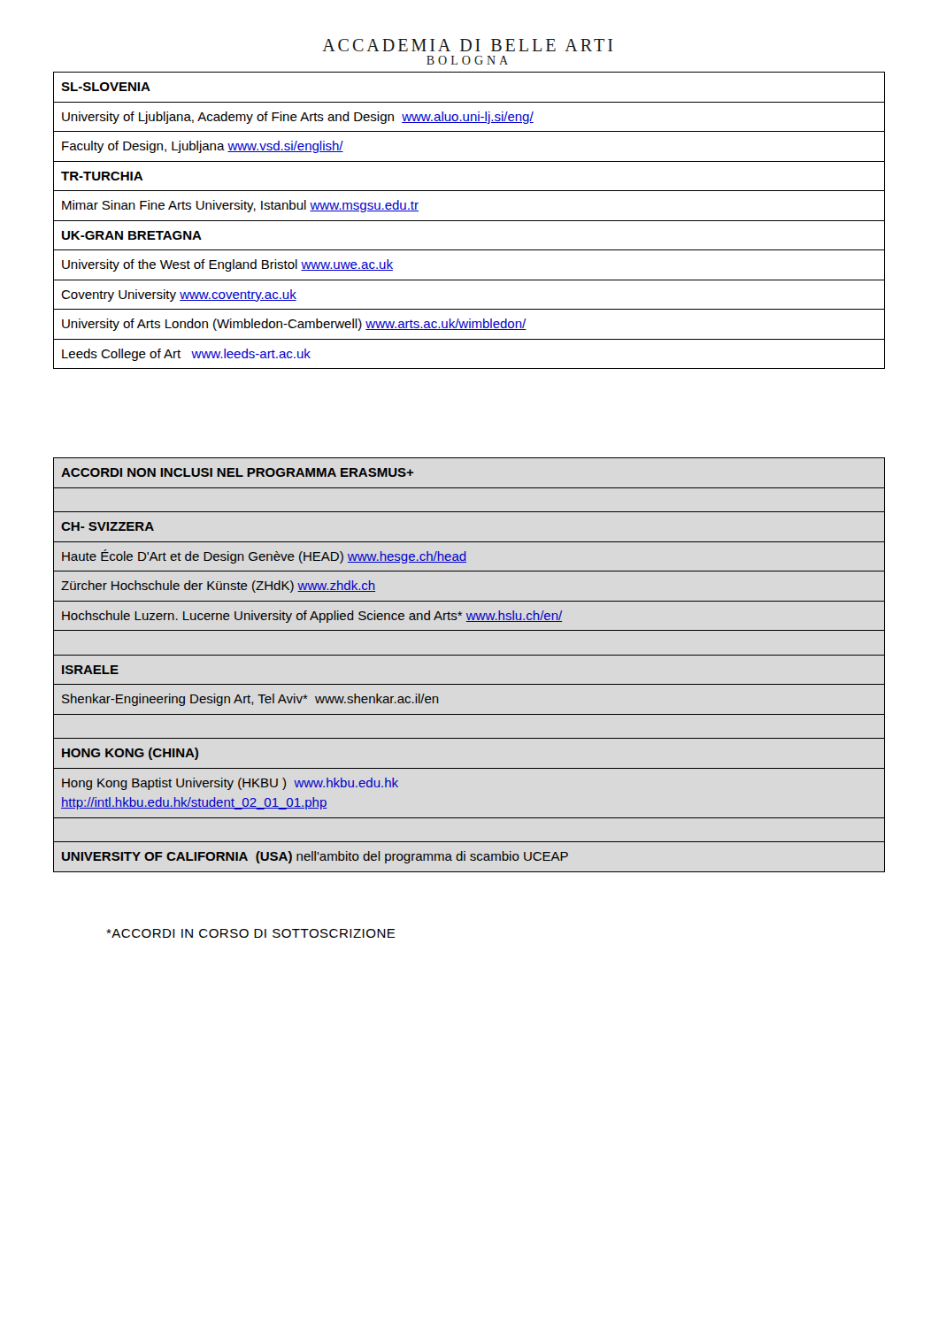ACCADEMIA DI BELLE ARTI
BOLOGNA
| SL-SLOVENIA |
| University of Ljubljana, Academy of Fine Arts and Design www.aluo.uni-lj.si/eng/ |
| Faculty of Design, Ljubljana www.vsd.si/english/ |
| TR-TURCHIA |
| Mimar Sinan Fine Arts University, Istanbul www.msgsu.edu.tr |
| UK-GRAN BRETAGNA |
| University of the West of England Bristol www.uwe.ac.uk |
| Coventry University www.coventry.ac.uk |
| University of Arts London (Wimbledon-Camberwell) www.arts.ac.uk/wimbledon/ |
| Leeds College of Art www.leeds-art.ac.uk |
| ACCORDI NON INCLUSI NEL PROGRAMMA ERASMUS+ |
| CH- SVIZZERA |
| Haute École D'Art et de Design Genève (HEAD) www.hesge.ch/head |
| Zürcher Hochschule der Künste (ZHdK) www.zhdk.ch |
| Hochschule Luzern. Lucerne University of Applied Science and Arts* www.hslu.ch/en/ |
| ISRAELE |
| Shenkar-Engineering Design Art, Tel Aviv* www.shenkar.ac.il/en |
| HONG KONG (CHINA) |
| Hong Kong Baptist University (HKBU ) www.hkbu.edu.hk http://intl.hkbu.edu.hk/student_02_01_01.php |
| UNIVERSITY OF CALIFORNIA (USA) nell'ambito del programma di scambio UCEAP |
*ACCORDI IN CORSO DI SOTTOSCRIZIONE